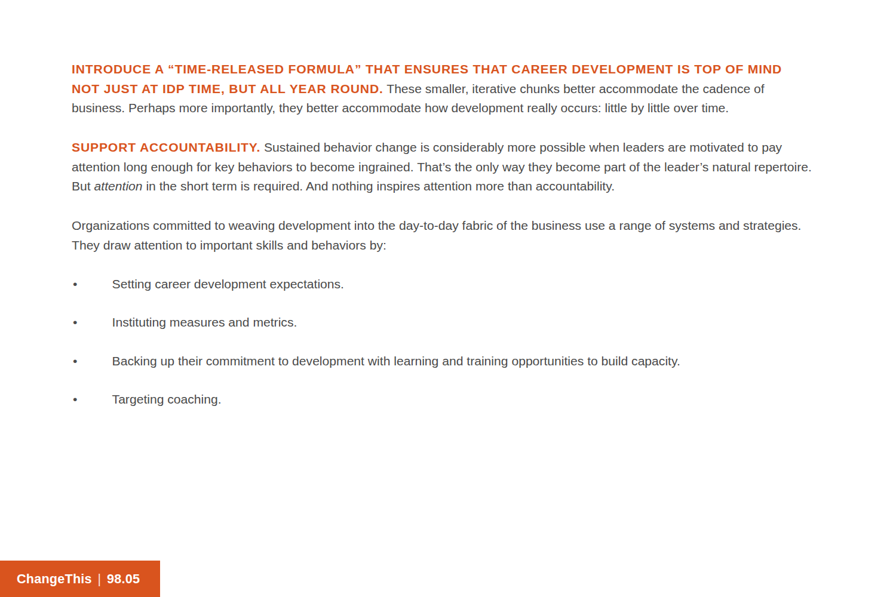Introduce a “time-released formula” that ensures that career development is top of mind not just at IDP time, but all year round. These smaller, iterative chunks better accommodate the cadence of business. Perhaps more importantly, they better accommodate how development really occurs: little by little over time.
Support accountability. Sustained behavior change is considerably more possible when leaders are motivated to pay attention long enough for key behaviors to become ingrained. That’s the only way they become part of the leader’s natural repertoire. But attention in the short term is required. And nothing inspires attention more than accountability.
Organizations committed to weaving development into the day-to-day fabric of the business use a range of systems and strategies. They draw attention to important skills and behaviors by:
Setting career development expectations.
Instituting measures and metrics.
Backing up their commitment to development with learning and training opportunities to build capacity.
Targeting coaching.
ChangeThis|98.05